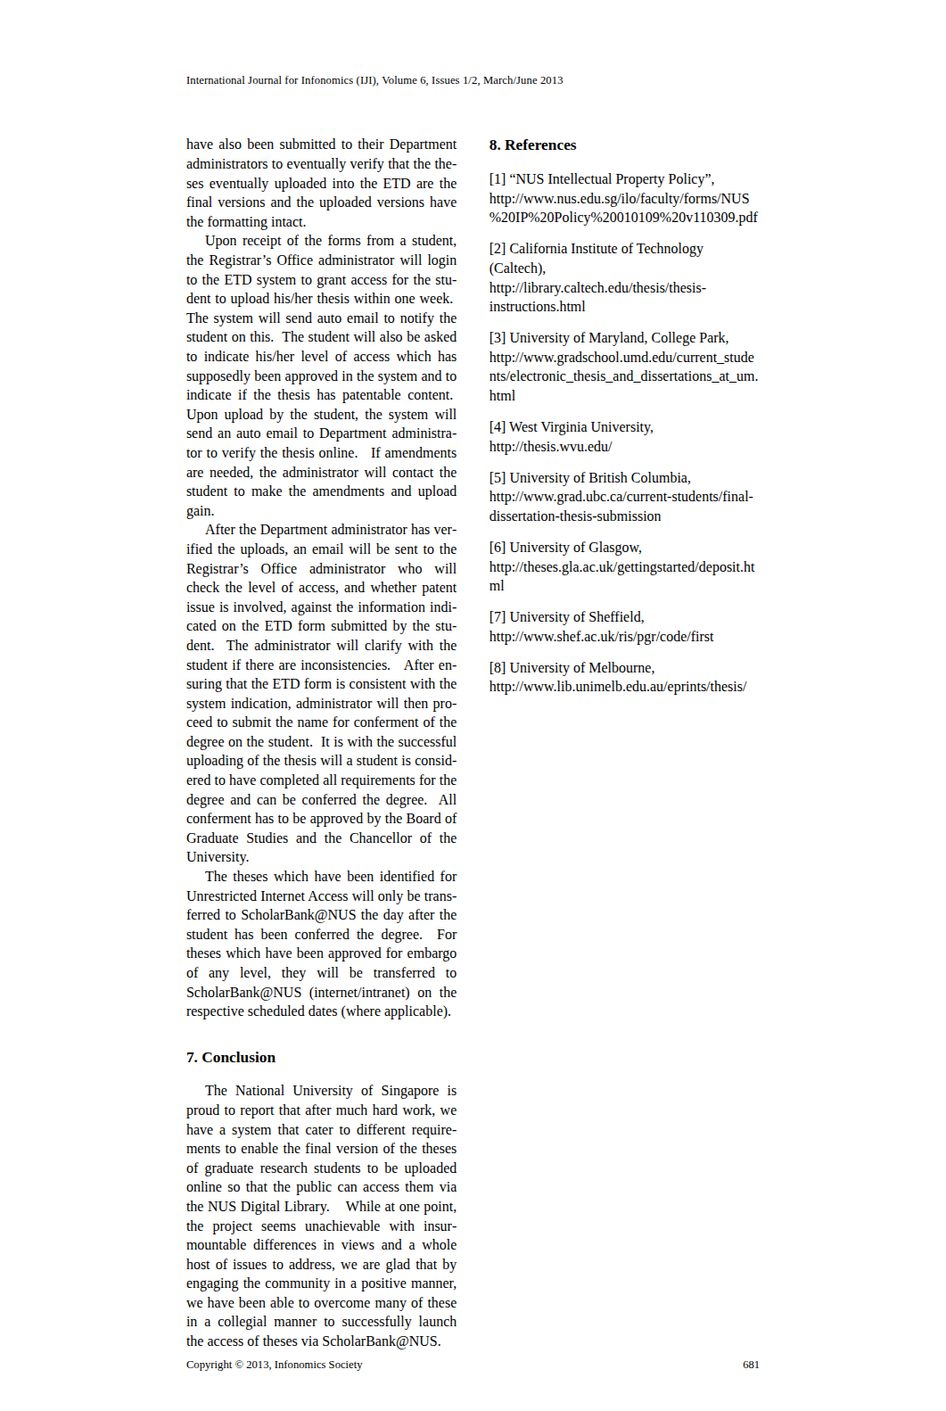International Journal for Infonomics (IJI), Volume 6, Issues 1/2, March/June 2013
have also been submitted to their Department administrators to eventually verify that the theses eventually uploaded into the ETD are the final versions and the uploaded versions have the formatting intact.
Upon receipt of the forms from a student, the Registrar’s Office administrator will login to the ETD system to grant access for the student to upload his/her thesis within one week. The system will send auto email to notify the student on this. The student will also be asked to indicate his/her level of access which has supposedly been approved in the system and to indicate if the thesis has patentable content. Upon upload by the student, the system will send an auto email to Department administrator to verify the thesis online. If amendments are needed, the administrator will contact the student to make the amendments and upload gain.
After the Department administrator has verified the uploads, an email will be sent to the Registrar’s Office administrator who will check the level of access, and whether patent issue is involved, against the information indicated on the ETD form submitted by the student. The administrator will clarify with the student if there are inconsistencies. After ensuring that the ETD form is consistent with the system indication, administrator will then proceed to submit the name for conferment of the degree on the student. It is with the successful uploading of the thesis will a student is considered to have completed all requirements for the degree and can be conferred the degree. All conferment has to be approved by the Board of Graduate Studies and the Chancellor of the University.
The theses which have been identified for Unrestricted Internet Access will only be transferred to ScholarBank@NUS the day after the student has been conferred the degree. For theses which have been approved for embargo of any level, they will be transferred to ScholarBank@NUS (internet/intranet) on the respective scheduled dates (where applicable).
7. Conclusion
The National University of Singapore is proud to report that after much hard work, we have a system that cater to different requirements to enable the final version of the theses of graduate research students to be uploaded online so that the public can access them via the NUS Digital Library. While at one point, the project seems unachievable with insurmountable differences in views and a whole host of issues to address, we are glad that by engaging the community in a positive manner, we have been able to overcome many of these in a collegial manner to successfully launch the access of theses via ScholarBank@NUS.
8. References
[1] “NUS Intellectual Property Policy”, http://www.nus.edu.sg/ilo/faculty/forms/NUS%20IP%20Policy%20010109%20v110309.pdf
[2] California Institute of Technology (Caltech), http://library.caltech.edu/thesis/thesis-instructions.html
[3] University of Maryland, College Park, http://www.gradschool.umd.edu/current_students/electronic_thesis_and_dissertations_at_um.html
[4] West Virginia University, http://thesis.wvu.edu/
[5] University of British Columbia, http://www.grad.ubc.ca/current-students/final-dissertation-thesis-submission
[6] University of Glasgow, http://theses.gla.ac.uk/gettingstarted/deposit.html
[7] University of Sheffield, http://www.shef.ac.uk/ris/pgr/code/first
[8] University of Melbourne, http://www.lib.unimelb.edu.au/eprints/thesis/
Copyright © 2013, Infonomics Society 681